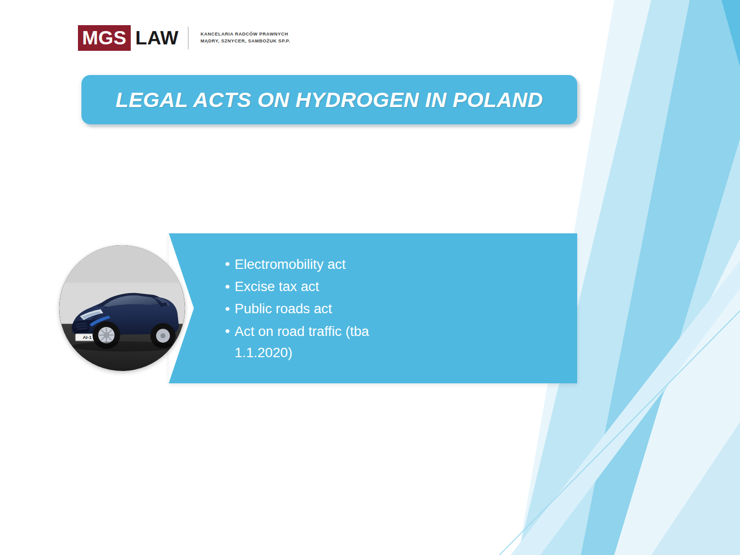MGS LAW
KANCELARIA RADCÓW PRAWNYCH
MĄDRY, SZNYCER, SAMBOŻUK SP.P.
LEGAL ACTS ON HYDROGEN IN POLAND
AI-1
Electromobility act
Excise tax act
Public roads act
Act on road traffic (tba 1.1.2020)